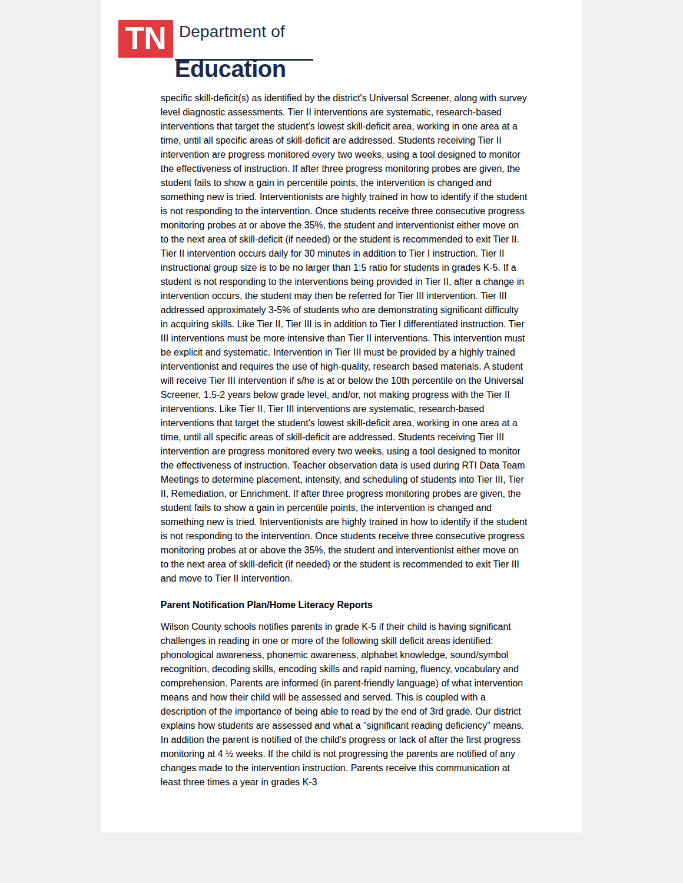TN Department of
Education
specific skill-deficit(s) as identified by the district's Universal Screener, along with survey level diagnostic assessments. Tier II interventions are systematic, research-based interventions that target the student's lowest skill-deficit area, working in one area at a time, until all specific areas of skill-deficit are addressed. Students receiving Tier II intervention are progress monitored every two weeks, using a tool designed to monitor the effectiveness of instruction. If after three progress monitoring probes are given, the student fails to show a gain in percentile points, the intervention is changed and something new is tried. Interventionists are highly trained in how to identify if the student is not responding to the intervention. Once students receive three consecutive progress monitoring probes at or above the 35%, the student and interventionist either move on to the next area of skill-deficit (if needed) or the student is recommended to exit Tier II. Tier II intervention occurs daily for 30 minutes in addition to Tier I instruction. Tier II instructional group size is to be no larger than 1:5 ratio for students in grades K-5. If a student is not responding to the interventions being provided in Tier II, after a change in intervention occurs, the student may then be referred for Tier III intervention. Tier III addressed approximately 3-5% of students who are demonstrating significant difficulty in acquiring skills. Like Tier II, Tier III is in addition to Tier I differentiated instruction. Tier III interventions must be more intensive than Tier II interventions. This intervention must be explicit and systematic. Intervention in Tier III must be provided by a highly trained interventionist and requires the use of high-quality, research based materials. A student will receive Tier III intervention if s/he is at or below the 10th percentile on the Universal Screener, 1.5-2 years below grade level, and/or, not making progress with the Tier II interventions. Like Tier II, Tier III interventions are systematic, research-based interventions that target the student's lowest skill-deficit area, working in one area at a time, until all specific areas of skill-deficit are addressed. Students receiving Tier III intervention are progress monitored every two weeks, using a tool designed to monitor the effectiveness of instruction. Teacher observation data is used during RTI Data Team Meetings to determine placement, intensity, and scheduling of students into Tier III, Tier II, Remediation, or Enrichment. If after three progress monitoring probes are given, the student fails to show a gain in percentile points, the intervention is changed and something new is tried. Interventionists are highly trained in how to identify if the student is not responding to the intervention. Once students receive three consecutive progress monitoring probes at or above the 35%, the student and interventionist either move on to the next area of skill-deficit (if needed) or the student is recommended to exit Tier III and move to Tier II intervention.
Parent Notification Plan/Home Literacy Reports
Wilson County schools notifies parents in grade K-5 if their child is having significant challenges in reading in one or more of the following skill deficit areas identified: phonological awareness, phonemic awareness, alphabet knowledge, sound/symbol recognition, decoding skills, encoding skills and rapid naming, fluency, vocabulary and comprehension. Parents are informed (in parent-friendly language) of what intervention means and how their child will be assessed and served. This is coupled with a description of the importance of being able to read by the end of 3rd grade. Our district explains how students are assessed and what a "significant reading deficiency" means. In addition the parent is notified of the child's progress or lack of after the first progress monitoring at 4 ½ weeks. If the child is not progressing the parents are notified of any changes made to the intervention instruction. Parents receive this communication at least three times a year in grades K-3